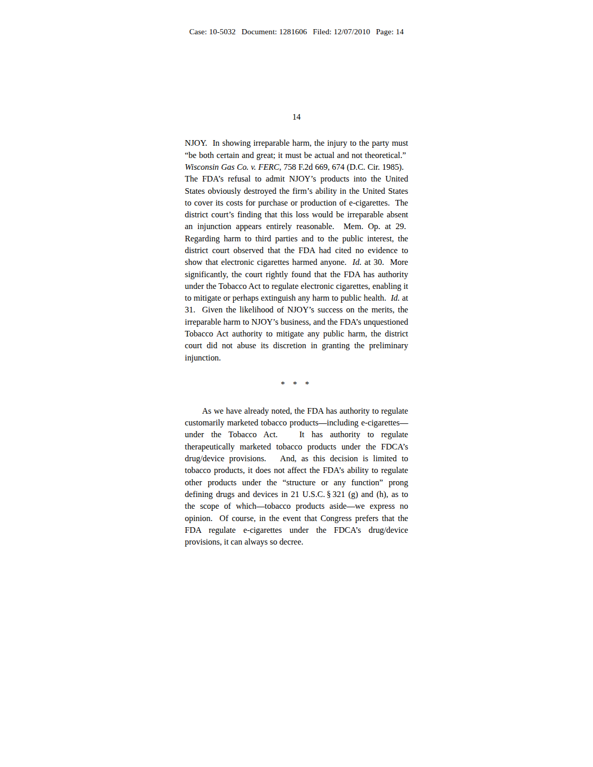Case: 10-5032 Document: 1281606 Filed: 12/07/2010 Page: 14
14
NJOY. In showing irreparable harm, the injury to the party must “be both certain and great; it must be actual and not theoretical.” Wisconsin Gas Co. v. FERC, 758 F.2d 669, 674 (D.C. Cir. 1985). The FDA’s refusal to admit NJOY’s products into the United States obviously destroyed the firm’s ability in the United States to cover its costs for purchase or production of e-cigarettes. The district court’s finding that this loss would be irreparable absent an injunction appears entirely reasonable. Mem. Op. at 29. Regarding harm to third parties and to the public interest, the district court observed that the FDA had cited no evidence to show that electronic cigarettes harmed anyone. Id. at 30. More significantly, the court rightly found that the FDA has authority under the Tobacco Act to regulate electronic cigarettes, enabling it to mitigate or perhaps extinguish any harm to public health. Id. at 31. Given the likelihood of NJOY’s success on the merits, the irreparable harm to NJOY’s business, and the FDA’s unquestioned Tobacco Act authority to mitigate any public harm, the district court did not abuse its discretion in granting the preliminary injunction.
* * *
As we have already noted, the FDA has authority to regulate customarily marketed tobacco products—including e-cigarettes—under the Tobacco Act. It has authority to regulate therapeutically marketed tobacco products under the FDCA’s drug/device provisions. And, as this decision is limited to tobacco products, it does not affect the FDA’s ability to regulate other products under the “structure or any function” prong defining drugs and devices in 21 U.S.C. § 321 (g) and (h), as to the scope of which—tobacco products aside—we express no opinion. Of course, in the event that Congress prefers that the FDA regulate e-cigarettes under the FDCA’s drug/device provisions, it can always so decree.